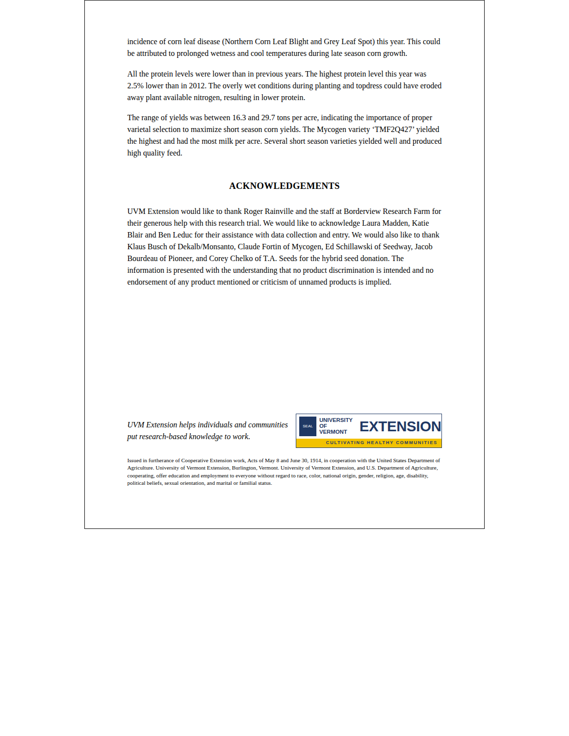incidence of corn leaf disease (Northern Corn Leaf Blight and Grey Leaf Spot) this year. This could be attributed to prolonged wetness and cool temperatures during late season corn growth.
All the protein levels were lower than in previous years. The highest protein level this year was 2.5% lower than in 2012. The overly wet conditions during planting and topdress could have eroded away plant available nitrogen, resulting in lower protein.
The range of yields was between 16.3 and 29.7 tons per acre, indicating the importance of proper varietal selection to maximize short season corn yields. The Mycogen variety ‘TMF2Q427’ yielded the highest and had the most milk per acre. Several short season varieties yielded well and produced high quality feed.
ACKNOWLEDGEMENTS
UVM Extension would like to thank Roger Rainville and the staff at Borderview Research Farm for their generous help with this research trial. We would like to acknowledge Laura Madden, Katie Blair and Ben Leduc for their assistance with data collection and entry. We would also like to thank Klaus Busch of Dekalb/Monsanto, Claude Fortin of Mycogen, Ed Schillawski of Seedway, Jacob Bourdeau of Pioneer, and Corey Chelko of T.A. Seeds for the hybrid seed donation. The information is presented with the understanding that no product discrimination is intended and no endorsement of any product mentioned or criticism of unnamed products is implied.
UVM Extension helps individuals and communities put research-based knowledge to work.
SEAL
UNIVERSITY OF
VERMONT
EXTENSION
CULTIVATING HEALTHY COMMUNITIES
Issued in furtherance of Cooperative Extension work, Acts of May 8 and June 30, 1914, in cooperation with the United States Department of Agriculture. University of Vermont Extension, Burlington, Vermont. University of Vermont Extension, and U.S. Department of Agriculture, cooperating, offer education and employment to everyone without regard to race, color, national origin, gender, religion, age, disability, political beliefs, sexual orientation, and marital or familial status.